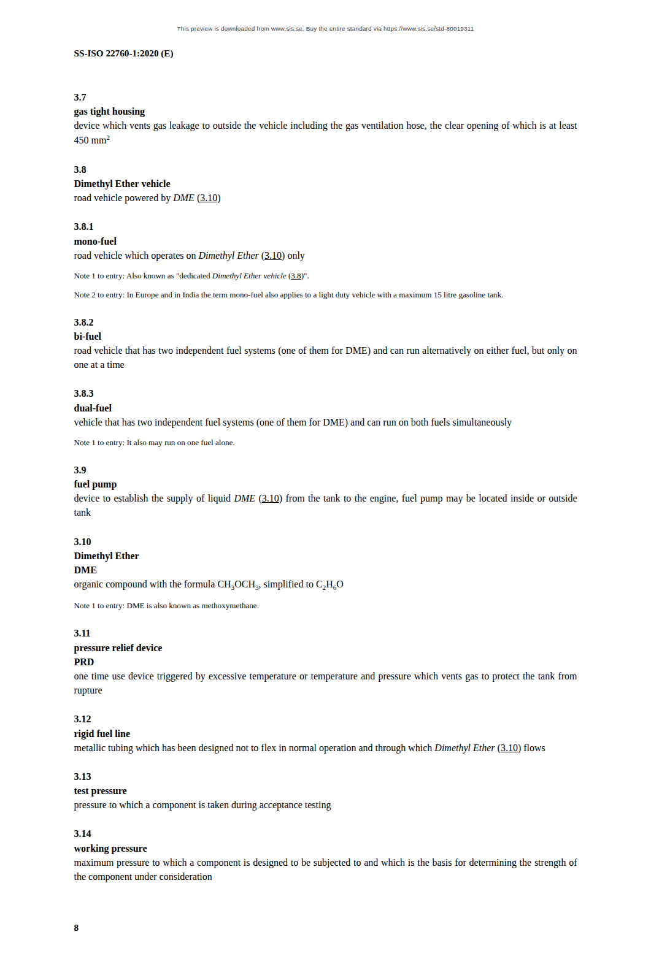This preview is downloaded from www.sis.se. Buy the entire standard via https://www.sis.se/std-80019311
SS-ISO 22760-1:2020 (E)
3.7
gas tight housing
device which vents gas leakage to outside the vehicle including the gas ventilation hose, the clear opening of which is at least 450 mm2
3.8
Dimethyl Ether vehicle
road vehicle powered by DME (3.10)
3.8.1
mono-fuel
road vehicle which operates on Dimethyl Ether (3.10) only
Note 1 to entry: Also known as "dedicated Dimethyl Ether vehicle (3.8)".
Note 2 to entry: In Europe and in India the term mono-fuel also applies to a light duty vehicle with a maximum 15 litre gasoline tank.
3.8.2
bi-fuel
road vehicle that has two independent fuel systems (one of them for DME) and can run alternatively on either fuel, but only on one at a time
3.8.3
dual-fuel
vehicle that has two independent fuel systems (one of them for DME) and can run on both fuels simultaneously
Note 1 to entry: It also may run on one fuel alone.
3.9
fuel pump
device to establish the supply of liquid DME (3.10) from the tank to the engine, fuel pump may be located inside or outside tank
3.10
Dimethyl Ether
DME
organic compound with the formula CH3OCH3, simplified to C2H6O
Note 1 to entry: DME is also known as methoxymethane.
3.11
pressure relief device
PRD
one time use device triggered by excessive temperature or temperature and pressure which vents gas to protect the tank from rupture
3.12
rigid fuel line
metallic tubing which has been designed not to flex in normal operation and through which Dimethyl Ether (3.10) flows
3.13
test pressure
pressure to which a component is taken during acceptance testing
3.14
working pressure
maximum pressure to which a component is designed to be subjected to and which is the basis for determining the strength of the component under consideration
8